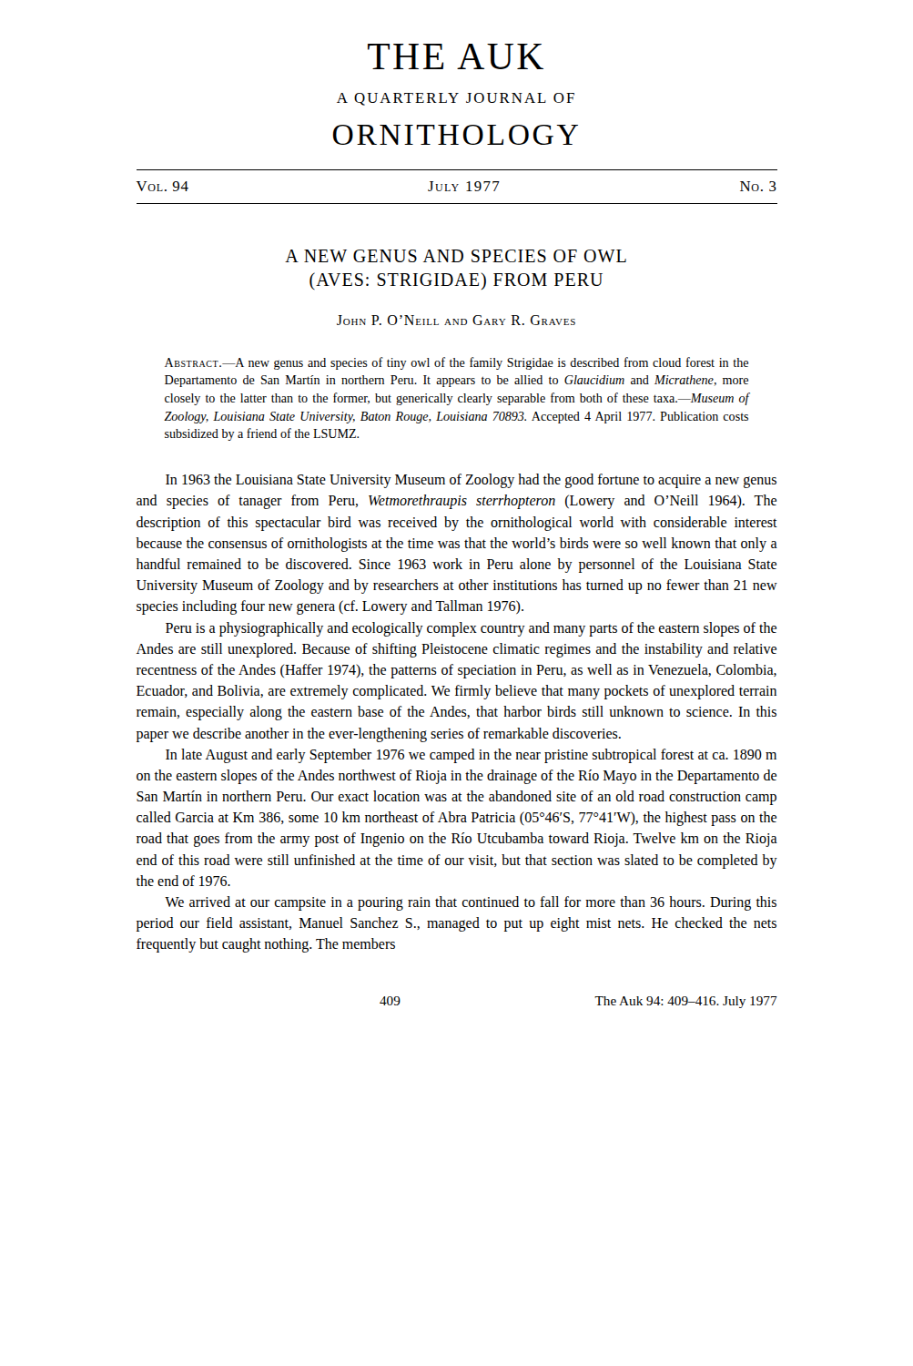THE AUK
A Quarterly Journal of
ORNITHOLOGY
Vol. 94 July 1977 No. 3
A NEW GENUS AND SPECIES OF OWL
(AVES: STRIGIDAE) FROM PERU
John P. O’Neill and Gary R. Graves
Abstract.—A new genus and species of tiny owl of the family Strigidae is described from cloud forest in the Departamento de San Martín in northern Peru. It appears to be allied to Glaucidium and Micrathene, more closely to the latter than to the former, but generically clearly separable from both of these taxa.—Museum of Zoology, Louisiana State University, Baton Rouge, Louisiana 70893. Accepted 4 April 1977. Publication costs subsidized by a friend of the LSUMZ.
In 1963 the Louisiana State University Museum of Zoology had the good fortune to acquire a new genus and species of tanager from Peru, Wetmorethraupis sterrhopteron (Lowery and O’Neill 1964). The description of this spectacular bird was received by the ornithological world with considerable interest because the consensus of ornithologists at the time was that the world’s birds were so well known that only a handful remained to be discovered. Since 1963 work in Peru alone by personnel of the Louisiana State University Museum of Zoology and by researchers at other institutions has turned up no fewer than 21 new species including four new genera (cf. Lowery and Tallman 1976).
Peru is a physiographically and ecologically complex country and many parts of the eastern slopes of the Andes are still unexplored. Because of shifting Pleistocene climatic regimes and the instability and relative recentness of the Andes (Haffer 1974), the patterns of speciation in Peru, as well as in Venezuela, Colombia, Ecuador, and Bolivia, are extremely complicated. We firmly believe that many pockets of unexplored terrain remain, especially along the eastern base of the Andes, that harbor birds still unknown to science. In this paper we describe another in the ever-lengthening series of remarkable discoveries.
In late August and early September 1976 we camped in the near pristine subtropical forest at ca. 1890 m on the eastern slopes of the Andes northwest of Rioja in the drainage of the Río Mayo in the Departamento de San Martín in northern Peru. Our exact location was at the abandoned site of an old road construction camp called Garcia at Km 386, some 10 km northeast of Abra Patricia (05°46′S, 77°41′W), the highest pass on the road that goes from the army post of Ingenio on the Río Utcubamba toward Rioja. Twelve km on the Rioja end of this road were still unfinished at the time of our visit, but that section was slated to be completed by the end of 1976.
We arrived at our campsite in a pouring rain that continued to fall for more than 36 hours. During this period our field assistant, Manuel Sanchez S., managed to put up eight mist nets. He checked the nets frequently but caught nothing. The members
409 The Auk 94: 409–416. July 1977